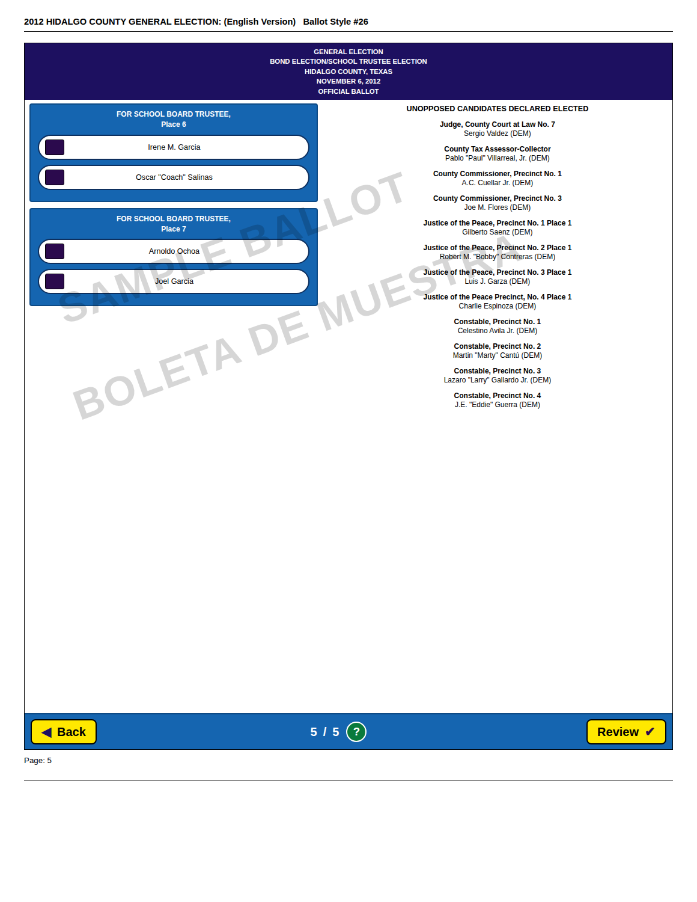2012 HIDALGO COUNTY GENERAL ELECTION: (English Version) Ballot Style #26
GENERAL ELECTION
BOND ELECTION/SCHOOL TRUSTEE ELECTION
HIDALGO COUNTY, TEXAS
NOVEMBER 6, 2012
OFFICIAL BALLOT
FOR SCHOOL BOARD TRUSTEE,
Place 6
Irene M. Garcia
Oscar "Coach" Salinas
FOR SCHOOL BOARD TRUSTEE,
Place 7
Arnoldo Ochoa
Joel Garcia
UNOPPOSED CANDIDATES DECLARED ELECTED
Judge, County Court at Law No. 7
Sergio Valdez (DEM)
County Tax Assessor-Collector
Pablo "Paul" Villarreal, Jr. (DEM)
County Commissioner, Precinct No. 1
A.C. Cuellar Jr. (DEM)
County Commissioner, Precinct No. 3
Joe M. Flores (DEM)
Justice of the Peace, Precinct No. 1 Place 1
Gilberto Saenz (DEM)
Justice of the Peace, Precinct No. 2 Place 1
Robert M. "Bobby" Contreras (DEM)
Justice of the Peace, Precinct No. 3 Place 1
Luis J. Garza (DEM)
Justice of the Peace Precinct, No. 4 Place 1
Charlie Espinoza (DEM)
Constable, Precinct No. 1
Celestino Avila Jr. (DEM)
Constable, Precinct No. 2
Martin "Marty" Cantú (DEM)
Constable, Precinct No. 3
Lazaro "Larry" Gallardo Jr. (DEM)
Constable, Precinct No. 4
J.E. "Eddie" Guerra (DEM)
◀Back
5 / 5 ?
Review✔
SAMPLE BALLOT
BOLETA DE MUESTRA
Page: 5